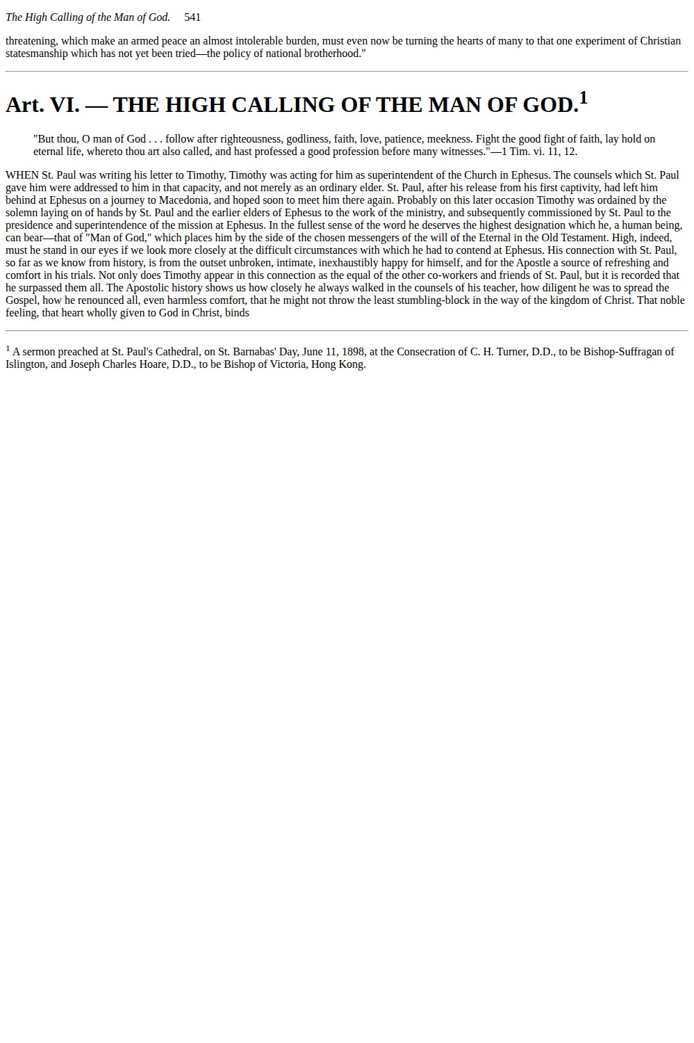The High Calling of the Man of God. 541
threatening, which make an armed peace an almost intolerable burden, must even now be turning the hearts of many to that one experiment of Christian statesmanship which has not yet been tried—the policy of national brotherhood."
Art. VI. — THE HIGH CALLING OF THE MAN OF GOD.1
"But thou, O man of God . . . follow after righteousness, godliness, faith, love, patience, meekness. Fight the good fight of faith, lay hold on eternal life, whereto thou art also called, and hast professed a good profession before many witnesses."—1 Tim. vi. 11, 12.
WHEN St. Paul was writing his letter to Timothy, Timothy was acting for him as superintendent of the Church in Ephesus. The counsels which St. Paul gave him were addressed to him in that capacity, and not merely as an ordinary elder. St. Paul, after his release from his first captivity, had left him behind at Ephesus on a journey to Macedonia, and hoped soon to meet him there again. Probably on this later occasion Timothy was ordained by the solemn laying on of hands by St. Paul and the earlier elders of Ephesus to the work of the ministry, and subsequently commissioned by St. Paul to the presidence and superintendence of the mission at Ephesus. In the fullest sense of the word he deserves the highest designation which he, a human being, can bear—that of "Man of God," which places him by the side of the chosen messengers of the will of the Eternal in the Old Testament. High, indeed, must he stand in our eyes if we look more closely at the difficult circumstances with which he had to contend at Ephesus. His connection with St. Paul, so far as we know from history, is from the outset unbroken, intimate, inexhaustibly happy for himself, and for the Apostle a source of refreshing and comfort in his trials. Not only does Timothy appear in this connection as the equal of the other co-workers and friends of St. Paul, but it is recorded that he surpassed them all. The Apostolic history shows us how closely he always walked in the counsels of his teacher, how diligent he was to spread the Gospel, how he renounced all, even harmless comfort, that he might not throw the least stumbling-block in the way of the kingdom of Christ. That noble feeling, that heart wholly given to God in Christ, binds
1 A sermon preached at St. Paul's Cathedral, on St. Barnabas' Day, June 11, 1898, at the Consecration of C. H. Turner, D.D., to be Bishop-Suffragan of Islington, and Joseph Charles Hoare, D.D., to be Bishop of Victoria, Hong Kong.